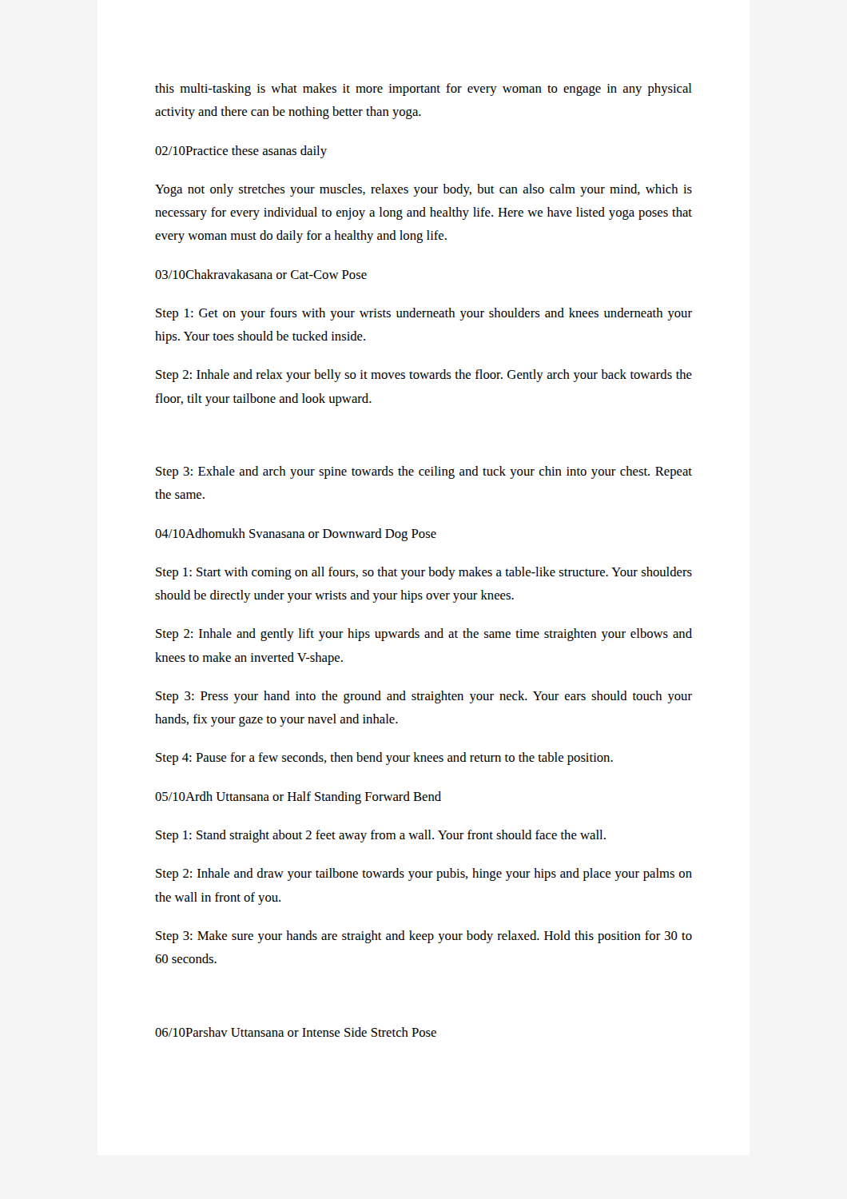this multi-tasking is what makes it more important for every woman to engage in any physical activity and there can be nothing better than yoga.
02/10Practice these asanas daily
Yoga not only stretches your muscles, relaxes your body, but can also calm your mind, which is necessary for every individual to enjoy a long and healthy life. Here we have listed yoga poses that every woman must do daily for a healthy and long life.
03/10Chakravakasana or Cat-Cow Pose
Step 1: Get on your fours with your wrists underneath your shoulders and knees underneath your hips. Your toes should be tucked inside.
Step 2: Inhale and relax your belly so it moves towards the floor. Gently arch your back towards the floor, tilt your tailbone and look upward.
Step 3: Exhale and arch your spine towards the ceiling and tuck your chin into your chest. Repeat the same.
04/10Adhomukh Svanasana or Downward Dog Pose
Step 1: Start with coming on all fours, so that your body makes a table-like structure. Your shoulders should be directly under your wrists and your hips over your knees.
Step 2: Inhale and gently lift your hips upwards and at the same time straighten your elbows and knees to make an inverted V-shape.
Step 3: Press your hand into the ground and straighten your neck. Your ears should touch your hands, fix your gaze to your navel and inhale.
Step 4: Pause for a few seconds, then bend your knees and return to the table position.
05/10Ardh Uttansana or Half Standing Forward Bend
Step 1: Stand straight about 2 feet away from a wall. Your front should face the wall.
Step 2: Inhale and draw your tailbone towards your pubis, hinge your hips and place your palms on the wall in front of you.
Step 3: Make sure your hands are straight and keep your body relaxed. Hold this position for 30 to 60 seconds.
06/10Parshav Uttansana or Intense Side Stretch Pose